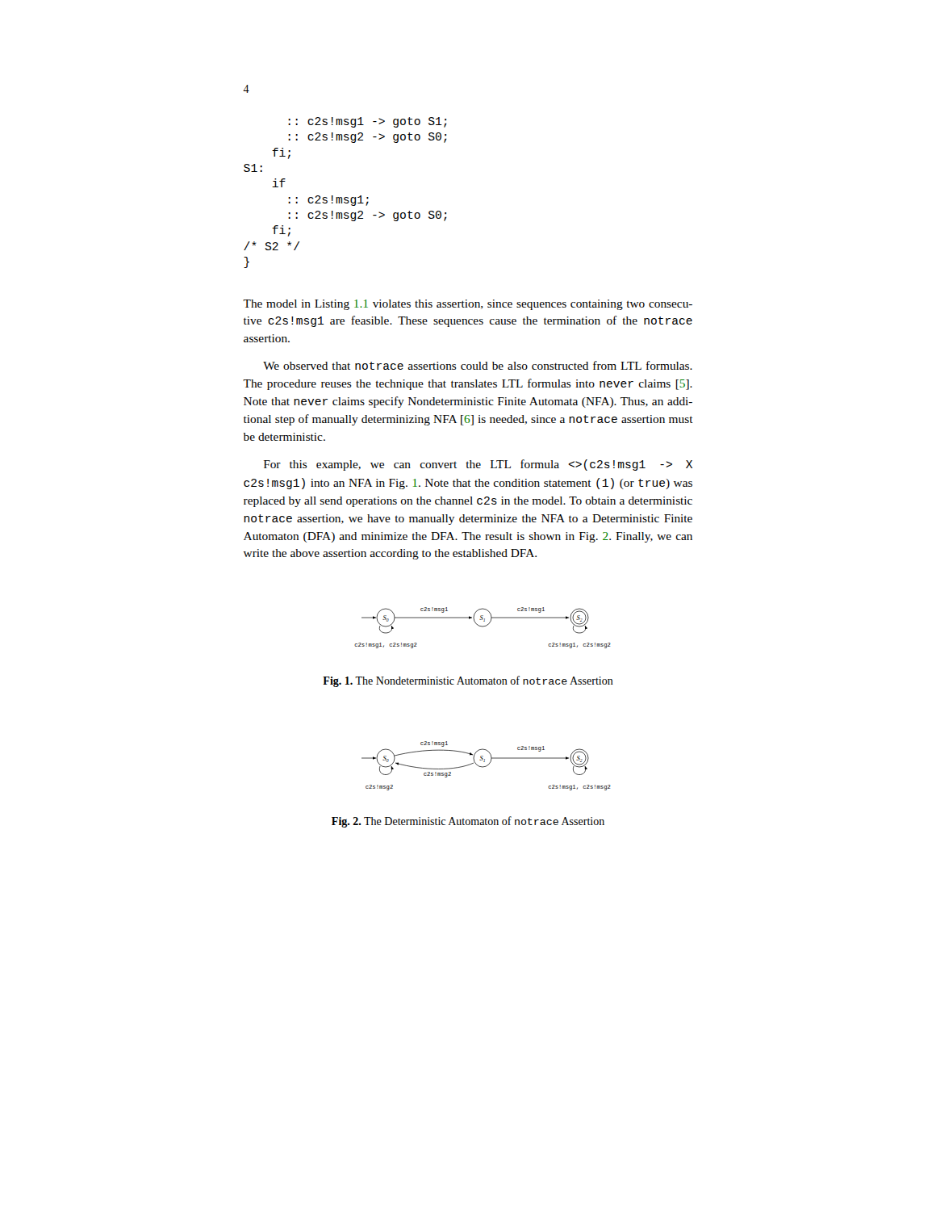4
      :: c2s!msg1 -> goto S1;
      :: c2s!msg2 -> goto S0;
    fi;
S1:
    if
      :: c2s!msg1;
      :: c2s!msg2 -> goto S0;
    fi;
/* S2 */
}
The model in Listing 1.1 violates this assertion, since sequences containing two consecutive c2s!msg1 are feasible. These sequences cause the termination of the notrace assertion.
We observed that notrace assertions could be also constructed from LTL formulas. The procedure reuses the technique that translates LTL formulas into never claims [5]. Note that never claims specify Nondeterministic Finite Automata (NFA). Thus, an additional step of manually determinizing NFA [6] is needed, since a notrace assertion must be deterministic.
For this example, we can convert the LTL formula <>(c2s!msg1 -> X c2s!msg1) into an NFA in Fig. 1. Note that the condition statement (1) (or true) was replaced by all send operations on the channel c2s in the model. To obtain a deterministic notrace assertion, we have to manually determinize the NFA to a Deterministic Finite Automaton (DFA) and minimize the DFA. The result is shown in Fig. 2. Finally, we can write the above assertion according to the established DFA.
S0 S1 S2 c2s!msg1 c2s!msg1 c2s!msg1, c2s!msg2 c2s!msg1, c2s!msg2
Fig. 1. The Nondeterministic Automaton of notrace Assertion
S0 S1 S2 c2s!msg1 c2s!msg1 c2s!msg2 c2s!msg2 c2s!msg1, c2s!msg2
Fig. 2. The Deterministic Automaton of notrace Assertion